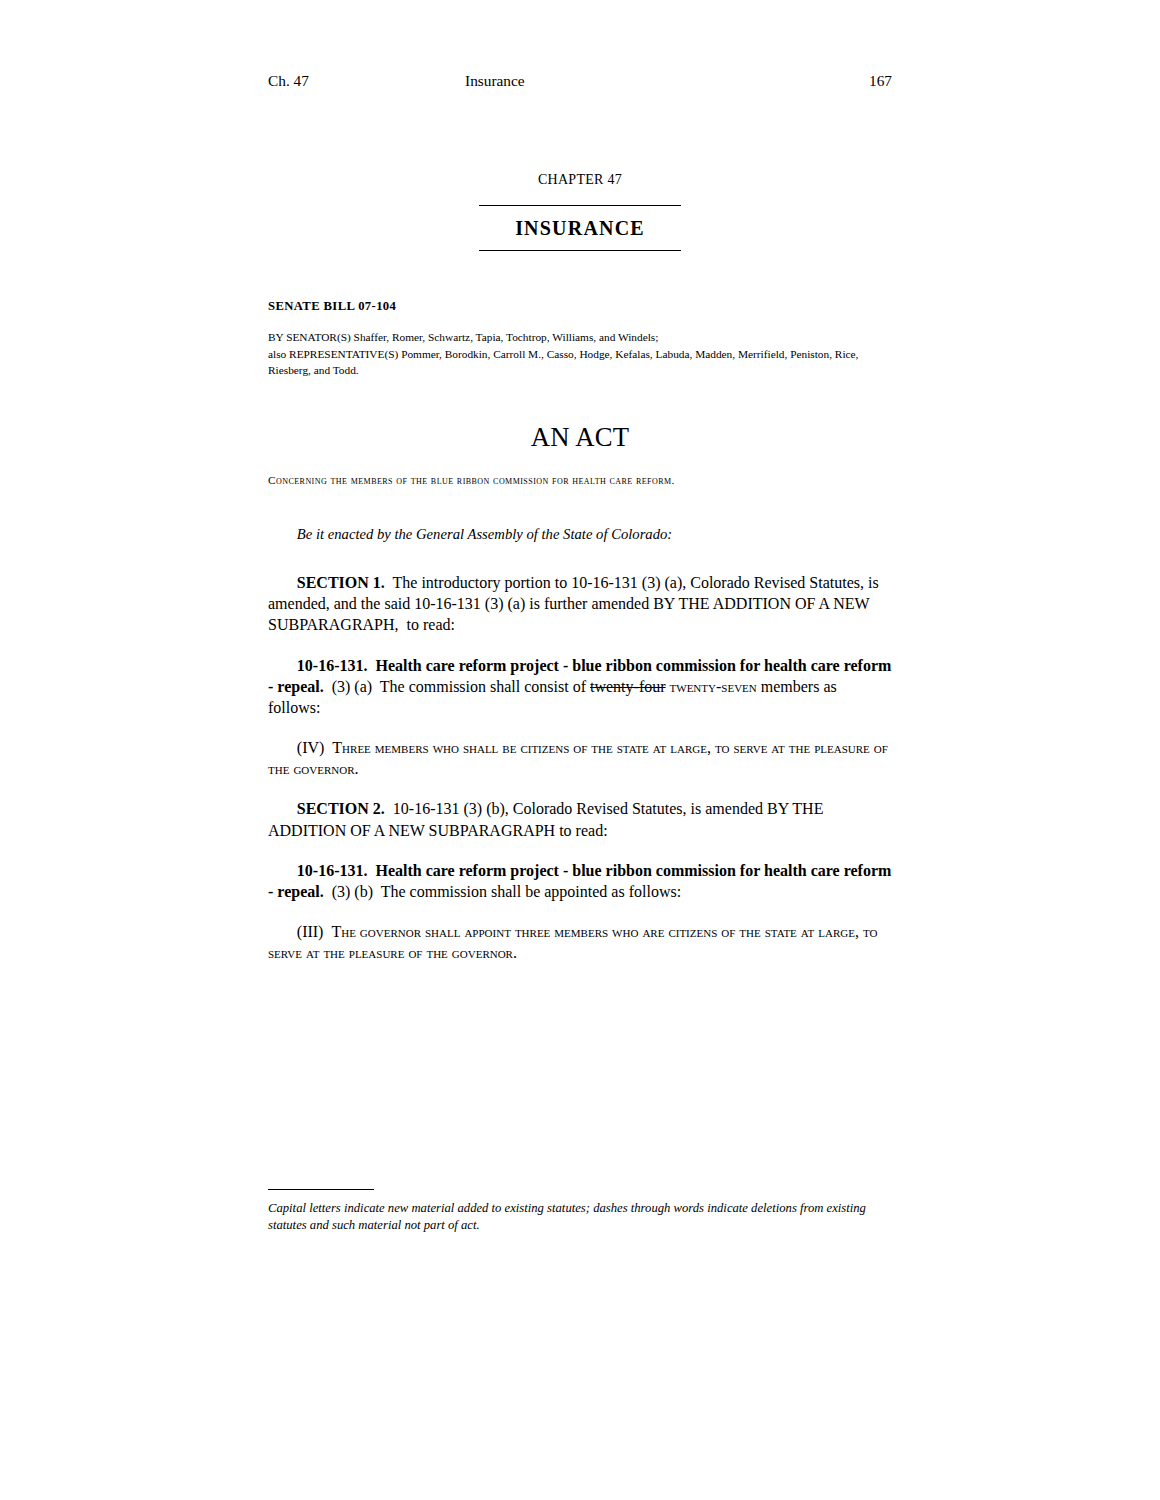Ch. 47
Insurance
167
CHAPTER 47
INSURANCE
SENATE BILL 07-104
BY SENATOR(S) Shaffer, Romer, Schwartz, Tapia, Tochtrop, Williams, and Windels;
also REPRESENTATIVE(S) Pommer, Borodkin, Carroll M., Casso, Hodge, Kefalas, Labuda, Madden, Merrifield, Peniston, Rice, Riesberg, and Todd.
AN ACT
Concerning the members of the blue ribbon commission for health care reform.
Be it enacted by the General Assembly of the State of Colorado:
SECTION 1. The introductory portion to 10-16-131 (3) (a), Colorado Revised Statutes, is amended, and the said 10-16-131 (3) (a) is further amended BY THE ADDITION OF A NEW SUBPARAGRAPH, to read:
10-16-131. Health care reform project - blue ribbon commission for health care reform - repeal. (3) (a) The commission shall consist of twenty-four twenty-seven members as follows:
(IV) Three members who shall be citizens of the state at large, to serve at the pleasure of the governor.
SECTION 2. 10-16-131 (3) (b), Colorado Revised Statutes, is amended BY THE ADDITION OF A NEW SUBPARAGRAPH to read:
10-16-131. Health care reform project - blue ribbon commission for health care reform - repeal. (3) (b) The commission shall be appointed as follows:
(III) The governor shall appoint three members who are citizens of the state at large, to serve at the pleasure of the governor.
Capital letters indicate new material added to existing statutes; dashes through words indicate deletions from existing statutes and such material not part of act.